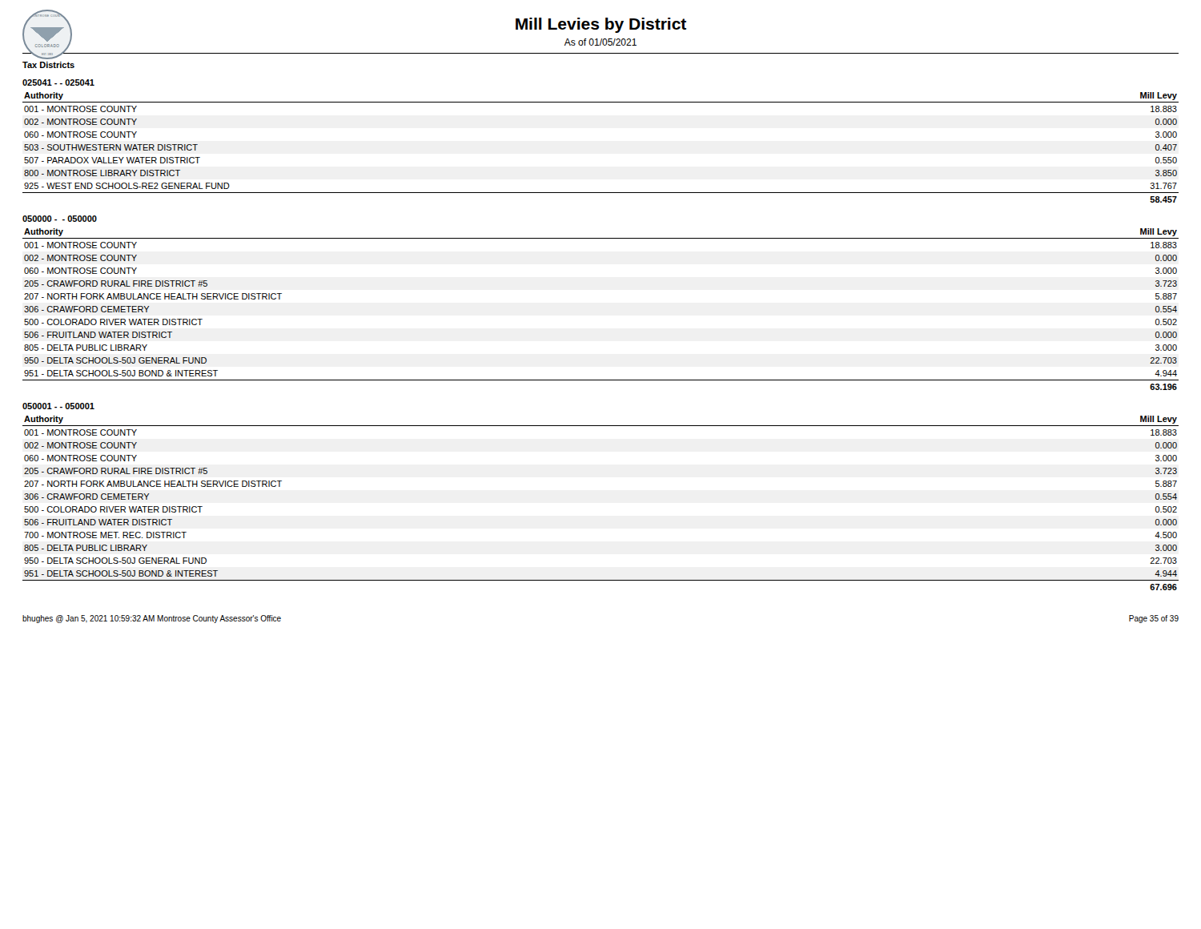EST. 1883
Mill Levies by District
As of 01/05/2021
Tax Districts
025041 - - 025041
| Authority | Mill Levy |
| --- | --- |
| 001 - MONTROSE COUNTY | 18.883 |
| 002 - MONTROSE COUNTY | 0.000 |
| 060 - MONTROSE COUNTY | 3.000 |
| 503 - SOUTHWESTERN WATER DISTRICT | 0.407 |
| 507 - PARADOX VALLEY WATER DISTRICT | 0.550 |
| 800 - MONTROSE LIBRARY DISTRICT | 3.850 |
| 925 - WEST END SCHOOLS-RE2 GENERAL FUND | 31.767 |
| | 58.457 |
050000 - - 050000
| Authority | Mill Levy |
| --- | --- |
| 001 - MONTROSE COUNTY | 18.883 |
| 002 - MONTROSE COUNTY | 0.000 |
| 060 - MONTROSE COUNTY | 3.000 |
| 205 - CRAWFORD RURAL FIRE DISTRICT #5 | 3.723 |
| 207 - NORTH FORK AMBULANCE HEALTH SERVICE DISTRICT | 5.887 |
| 306 - CRAWFORD CEMETERY | 0.554 |
| 500 - COLORADO RIVER WATER DISTRICT | 0.502 |
| 506 - FRUITLAND WATER DISTRICT | 0.000 |
| 805 - DELTA PUBLIC LIBRARY | 3.000 |
| 950 - DELTA SCHOOLS-50J GENERAL FUND | 22.703 |
| 951 - DELTA SCHOOLS-50J BOND & INTEREST | 4.944 |
| | 63.196 |
050001 - - 050001
| Authority | Mill Levy |
| --- | --- |
| 001 - MONTROSE COUNTY | 18.883 |
| 002 - MONTROSE COUNTY | 0.000 |
| 060 - MONTROSE COUNTY | 3.000 |
| 205 - CRAWFORD RURAL FIRE DISTRICT #5 | 3.723 |
| 207 - NORTH FORK AMBULANCE HEALTH SERVICE DISTRICT | 5.887 |
| 306 - CRAWFORD CEMETERY | 0.554 |
| 500 - COLORADO RIVER WATER DISTRICT | 0.502 |
| 506 - FRUITLAND WATER DISTRICT | 0.000 |
| 700 - MONTROSE MET. REC. DISTRICT | 4.500 |
| 805 - DELTA PUBLIC LIBRARY | 3.000 |
| 950 - DELTA SCHOOLS-50J GENERAL FUND | 22.703 |
| 951 - DELTA SCHOOLS-50J BOND & INTEREST | 4.944 |
| | 67.696 |
bhughes @ Jan 5, 2021 10:59:32 AM Montrose County Assessor's Office
Page 35 of 39